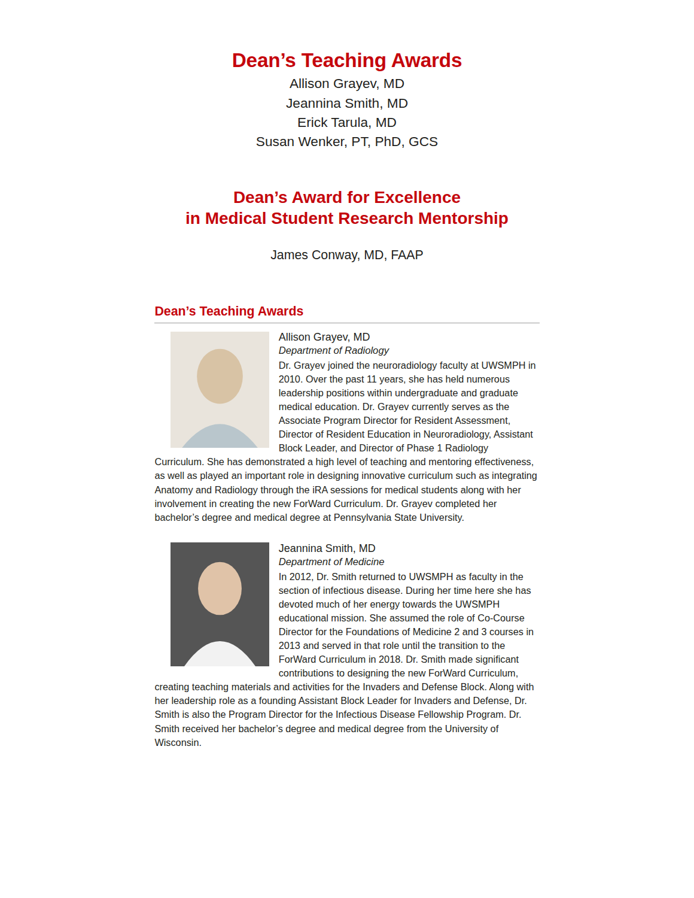Dean’s Teaching Awards
Allison Grayev, MD
Jeannina Smith, MD
Erick Tarula, MD
Susan Wenker, PT, PhD, GCS
Dean’s Award for Excellence
in Medical Student Research Mentorship
James Conway, MD, FAAP
Dean’s Teaching Awards
Allison Grayev, MD
Department of Radiology
Dr. Grayev joined the neuroradiology faculty at UWSMPH in 2010. Over the past 11 years, she has held numerous leadership positions within undergraduate and graduate medical education. Dr. Grayev currently serves as the Associate Program Director for Resident Assessment, Director of Resident Education in Neuroradiology, Assistant Block Leader, and Director of Phase 1 Radiology Curriculum. She has demonstrated a high level of teaching and mentoring effectiveness, as well as played an important role in designing innovative curriculum such as integrating Anatomy and Radiology through the iRA sessions for medical students along with her involvement in creating the new ForWard Curriculum. Dr. Grayev completed her bachelor’s degree and medical degree at Pennsylvania State University.
Jeannina Smith, MD
Department of Medicine
In 2012, Dr. Smith returned to UWSMPH as faculty in the section of infectious disease. During her time here she has devoted much of her energy towards the UWSMPH educational mission. She assumed the role of Co-Course Director for the Foundations of Medicine 2 and 3 courses in 2013 and served in that role until the transition to the ForWard Curriculum in 2018. Dr. Smith made significant contributions to designing the new ForWard Curriculum, creating teaching materials and activities for the Invaders and Defense Block. Along with her leadership role as a founding Assistant Block Leader for Invaders and Defense, Dr. Smith is also the Program Director for the Infectious Disease Fellowship Program. Dr. Smith received her bachelor’s degree and medical degree from the University of Wisconsin.